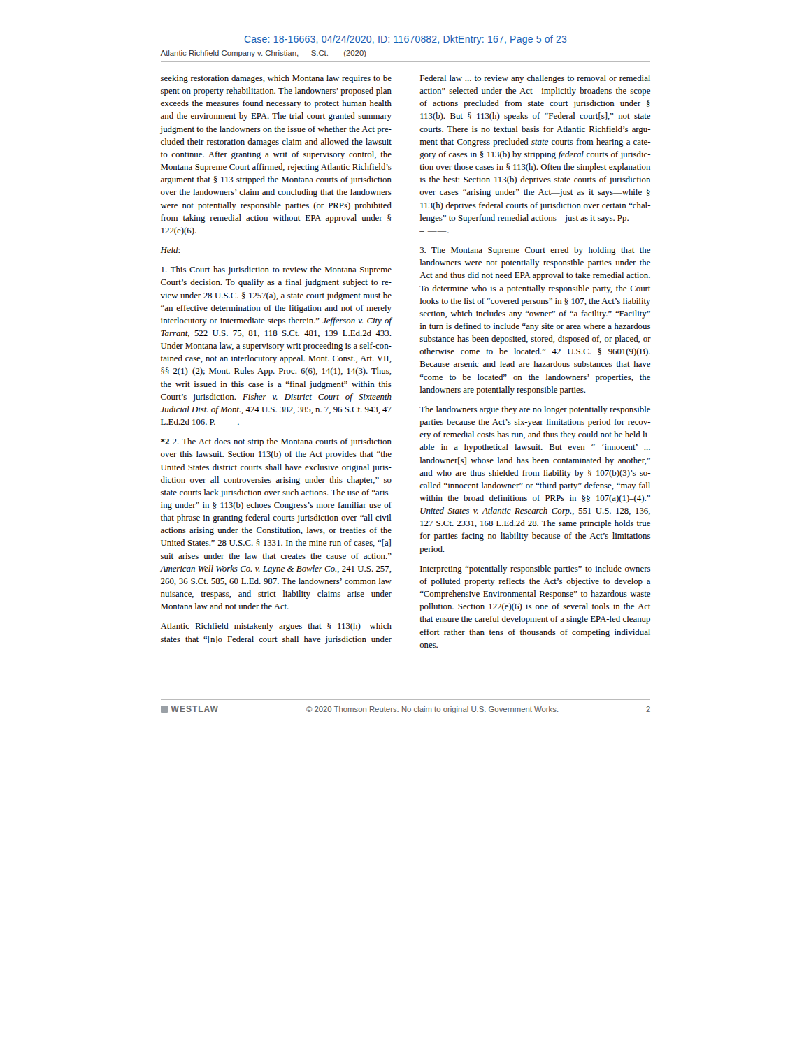Case: 18-16663, 04/24/2020, ID: 11670882, DktEntry: 167, Page 5 of 23
Atlantic Richfield Company v. Christian, --- S.Ct. ---- (2020)
seeking restoration damages, which Montana law requires to be spent on property rehabilitation. The landowners’ proposed plan exceeds the measures found necessary to protect human health and the environment by EPA. The trial court granted summary judgment to the landowners on the issue of whether the Act precluded their restoration damages claim and allowed the lawsuit to continue. After granting a writ of supervisory control, the Montana Supreme Court affirmed, rejecting Atlantic Richfield’s argument that § 113 stripped the Montana courts of jurisdiction over the landowners’ claim and concluding that the landowners were not potentially responsible parties (or PRPs) prohibited from taking remedial action without EPA approval under § 122(e)(6).
Held:
1. This Court has jurisdiction to review the Montana Supreme Court’s decision. To qualify as a final judgment subject to review under 28 U.S.C. § 1257(a), a state court judgment must be “an effective determination of the litigation and not of merely interlocutory or intermediate steps therein.” Jefferson v. City of Tarrant, 522 U.S. 75, 81, 118 S.Ct. 481, 139 L.Ed.2d 433. Under Montana law, a supervisory writ proceeding is a self-contained case, not an interlocutory appeal. Mont. Const., Art. VII, §§ 2(1)–(2); Mont. Rules App. Proc. 6(6), 14(1), 14(3). Thus, the writ issued in this case is a “final judgment” within this Court’s jurisdiction. Fisher v. District Court of Sixteenth Judicial Dist. of Mont., 424 U.S. 382, 385, n. 7, 96 S.Ct. 943, 47 L.Ed.2d 106. P. ——.
*2 2. The Act does not strip the Montana courts of jurisdiction over this lawsuit. Section 113(b) of the Act provides that “the United States district courts shall have exclusive original jurisdiction over all controversies arising under this chapter,” so state courts lack jurisdiction over such actions. The use of “arising under” in § 113(b) echoes Congress’s more familiar use of that phrase in granting federal courts jurisdiction over “all civil actions arising under the Constitution, laws, or treaties of the United States.” 28 U.S.C. § 1331. In the mine run of cases, “[a] suit arises under the law that creates the cause of action.” American Well Works Co. v. Layne & Bowler Co., 241 U.S. 257, 260, 36 S.Ct. 585, 60 L.Ed. 987. The landowners’ common law nuisance, trespass, and strict liability claims arise under Montana law and not under the Act.
Atlantic Richfield mistakenly argues that § 113(h)—which states that “[n]o Federal court shall have jurisdiction under Federal law ... to review any challenges to removal or remedial action” selected under the Act—implicitly broadens the scope of actions precluded from state court jurisdiction under § 113(b). But § 113(h) speaks of “Federal court[s],” not state courts. There is no textual basis for Atlantic Richfield’s argument that Congress precluded state courts from hearing a category of cases in § 113(b) by stripping federal courts of jurisdiction over those cases in § 113(h). Often the simplest explanation is the best: Section 113(b) deprives state courts of jurisdiction over cases “arising under” the Act—just as it says—while § 113(h) deprives federal courts of jurisdiction over certain “challenges” to Superfund remedial actions—just as it says. Pp. —— – ——.
3. The Montana Supreme Court erred by holding that the landowners were not potentially responsible parties under the Act and thus did not need EPA approval to take remedial action. To determine who is a potentially responsible party, the Court looks to the list of “covered persons” in § 107, the Act’s liability section, which includes any “owner” of “a facility.” “Facility” in turn is defined to include “any site or area where a hazardous substance has been deposited, stored, disposed of, or placed, or otherwise come to be located.” 42 U.S.C. § 9601(9)(B). Because arsenic and lead are hazardous substances that have “come to be located” on the landowners’ properties, the landowners are potentially responsible parties.
The landowners argue they are no longer potentially responsible parties because the Act’s six-year limitations period for recovery of remedial costs has run, and thus they could not be held liable in a hypothetical lawsuit. But even “ ‘innocent’ ... landowner[s] whose land has been contaminated by another,” and who are thus shielded from liability by § 107(b)(3)’s so-called “innocent landowner” or “third party” defense, “may fall within the broad definitions of PRPs in §§ 107(a)(1)–(4).” United States v. Atlantic Research Corp., 551 U.S. 128, 136, 127 S.Ct. 2331, 168 L.Ed.2d 28. The same principle holds true for parties facing no liability because of the Act’s limitations period.
Interpreting “potentially responsible parties” to include owners of polluted property reflects the Act’s objective to develop a “Comprehensive Environmental Response” to hazardous waste pollution. Section 122(e)(6) is one of several tools in the Act that ensure the careful development of a single EPA-led cleanup effort rather than tens of thousands of competing individual ones.
WESTLAW
© 2020 Thomson Reuters. No claim to original U.S. Government Works.
2